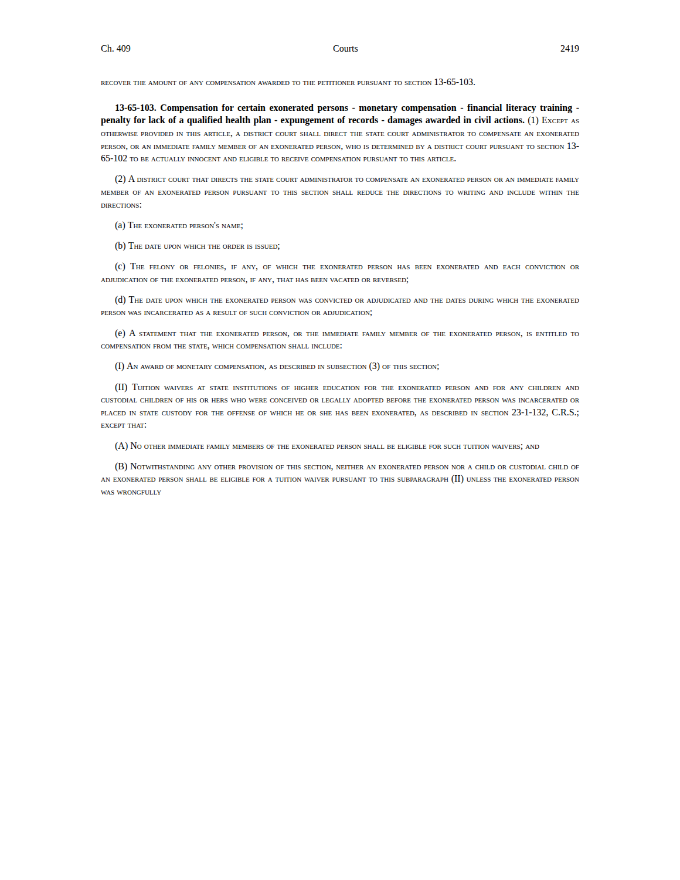Ch. 409 Courts 2419
recover the amount of any compensation awarded to the petitioner pursuant to section 13-65-103.
13-65-103. Compensation for certain exonerated persons - monetary compensation - financial literacy training - penalty for lack of a qualified health plan - expungement of records - damages awarded in civil actions. (1) Except as otherwise provided in this article, a district court shall direct the state court administrator to compensate an exonerated person, or an immediate family member of an exonerated person, who is determined by a district court pursuant to section 13-65-102 to be actually innocent and eligible to receive compensation pursuant to this article.
(2) A district court that directs the state court administrator to compensate an exonerated person or an immediate family member of an exonerated person pursuant to this section shall reduce the directions to writing and include within the directions:
(a) The exonerated person's name;
(b) The date upon which the order is issued;
(c) The felony or felonies, if any, of which the exonerated person has been exonerated and each conviction or adjudication of the exonerated person, if any, that has been vacated or reversed;
(d) The date upon which the exonerated person was convicted or adjudicated and the dates during which the exonerated person was incarcerated as a result of such conviction or adjudication;
(e) A statement that the exonerated person, or the immediate family member of the exonerated person, is entitled to compensation from the state, which compensation shall include:
(I) An award of monetary compensation, as described in subsection (3) of this section;
(II) Tuition waivers at state institutions of higher education for the exonerated person and for any children and custodial children of his or hers who were conceived or legally adopted before the exonerated person was incarcerated or placed in state custody for the offense of which he or she has been exonerated, as described in section 23-1-132, C.R.S.; except that:
(A) No other immediate family members of the exonerated person shall be eligible for such tuition waivers; and
(B) Notwithstanding any other provision of this section, neither an exonerated person nor a child or custodial child of an exonerated person shall be eligible for a tuition waiver pursuant to this subparagraph (II) unless the exonerated person was wrongfully